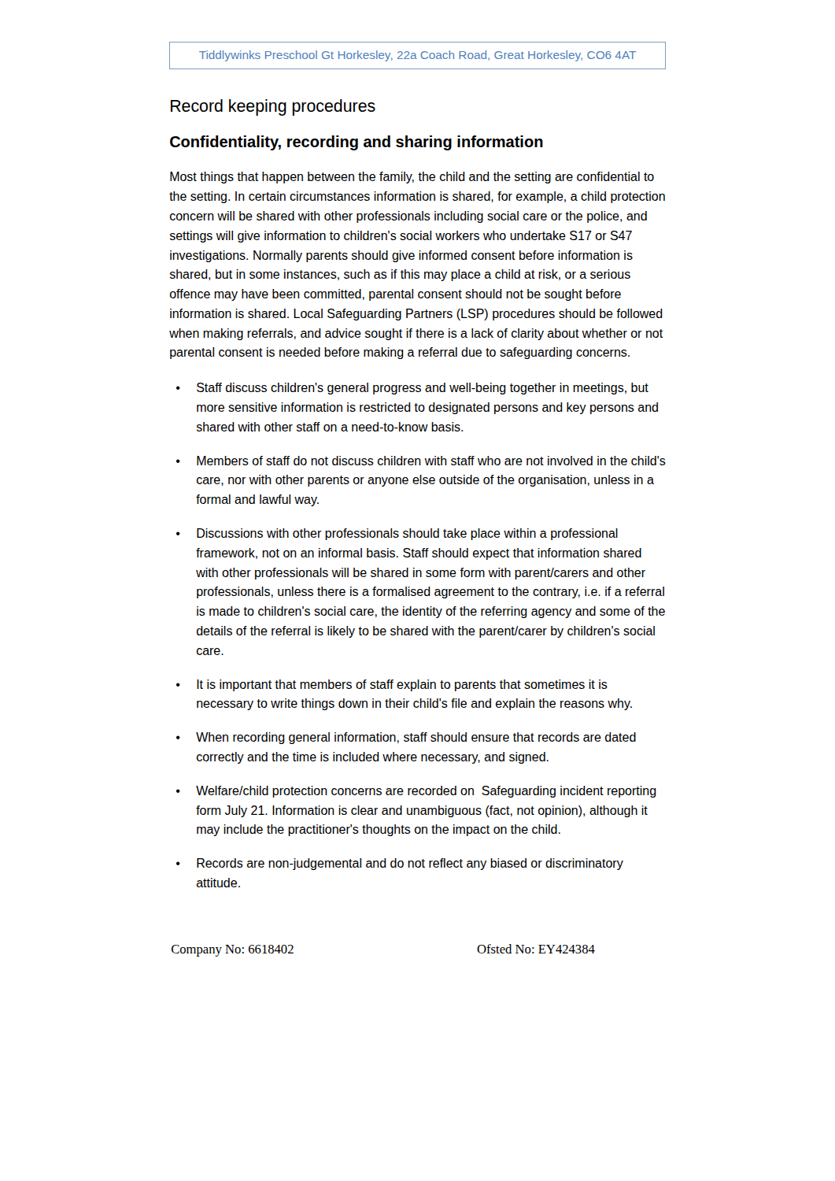Tiddlywinks Preschool Gt Horkesley, 22a Coach Road, Great Horkesley, CO6 4AT
Record keeping procedures
Confidentiality, recording and sharing information
Most things that happen between the family, the child and the setting are confidential to the setting. In certain circumstances information is shared, for example, a child protection concern will be shared with other professionals including social care or the police, and settings will give information to children's social workers who undertake S17 or S47 investigations. Normally parents should give informed consent before information is shared, but in some instances, such as if this may place a child at risk, or a serious offence may have been committed, parental consent should not be sought before information is shared. Local Safeguarding Partners (LSP) procedures should be followed when making referrals, and advice sought if there is a lack of clarity about whether or not parental consent is needed before making a referral due to safeguarding concerns.
Staff discuss children's general progress and well-being together in meetings, but more sensitive information is restricted to designated persons and key persons and shared with other staff on a need-to-know basis.
Members of staff do not discuss children with staff who are not involved in the child's care, nor with other parents or anyone else outside of the organisation, unless in a formal and lawful way.
Discussions with other professionals should take place within a professional framework, not on an informal basis. Staff should expect that information shared with other professionals will be shared in some form with parent/carers and other professionals, unless there is a formalised agreement to the contrary, i.e. if a referral is made to children's social care, the identity of the referring agency and some of the details of the referral is likely to be shared with the parent/carer by children's social care.
It is important that members of staff explain to parents that sometimes it is necessary to write things down in their child's file and explain the reasons why.
When recording general information, staff should ensure that records are dated correctly and the time is included where necessary, and signed.
Welfare/child protection concerns are recorded on Safeguarding incident reporting form July 21. Information is clear and unambiguous (fact, not opinion), although it may include the practitioner's thoughts on the impact on the child.
Records are non-judgemental and do not reflect any biased or discriminatory attitude.
Company No: 6618402
Ofsted No: EY424384